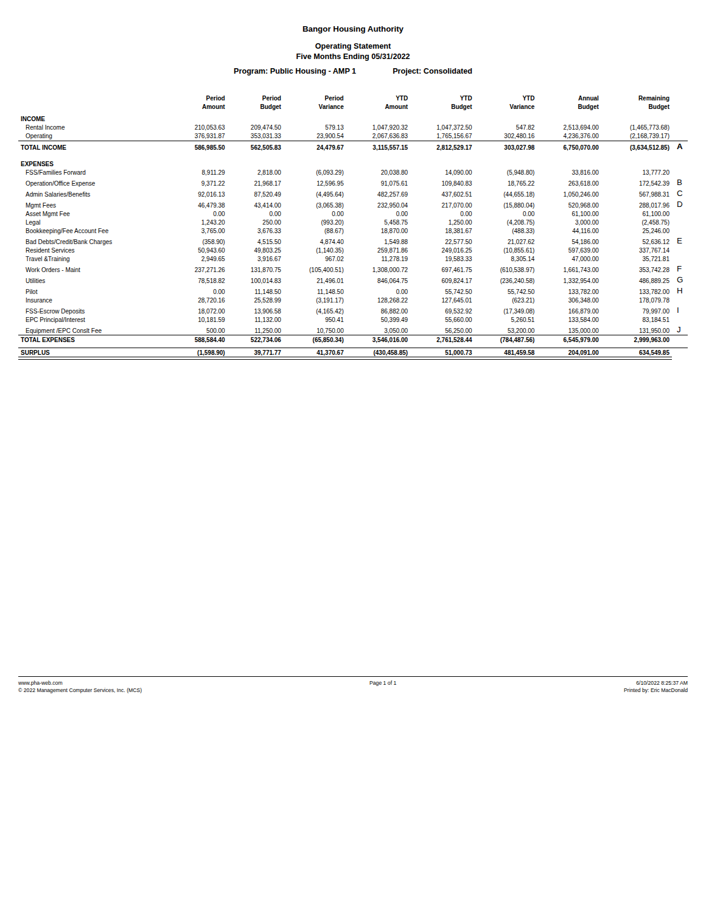Bangor Housing Authority
Operating Statement
Five Months Ending 05/31/2022
Program: Public Housing - AMP 1 Project: Consolidated
| | Period | Period | Period | YTD | YTD | YTD | Annual | Remaining | |
| --- | --- | --- | --- | --- | --- | --- | --- | --- | --- |
| | Amount | Budget | Variance | Amount | Budget | Variance | Budget | Budget | |
| INCOME | |
| Rental Income | 210,053.63 | 209,474.50 | 579.13 | 1,047,920.32 | 1,047,372.50 | 547.82 | 2,513,694.00 | (1,465,773.68) | |
| Operating | 376,931.87 | 353,031.33 | 23,900.54 | 2,067,636.83 | 1,765,156.67 | 302,480.16 | 4,236,376.00 | (2,168,739.17) | |
| TOTAL INCOME | 586,985.50 | 562,505.83 | 24,479.67 | 3,115,557.15 | 2,812,529.17 | 303,027.98 | 6,750,070.00 | (3,634,512.85) | A |
| EXPENSES | |
| FSS/Families Forward | 8,911.29 | 2,818.00 | (6,093.29) | 20,038.80 | 14,090.00 | (5,948.80) | 33,816.00 | 13,777.20 | |
| Operation/Office Expense | 9,371.22 | 21,968.17 | 12,596.95 | 91,075.61 | 109,840.83 | 18,765.22 | 263,618.00 | 172,542.39 | B |
| Admin Salaries/Benefits | 92,016.13 | 87,520.49 | (4,495.64) | 482,257.69 | 437,602.51 | (44,655.18) | 1,050,246.00 | 567,988.31 | C |
| Mgmt Fees | 46,479.38 | 43,414.00 | (3,065.38) | 232,950.04 | 217,070.00 | (15,880.04) | 520,968.00 | 288,017.96 | D |
| Asset Mgmt Fee | 0.00 | 0.00 | 0.00 | 0.00 | 0.00 | 0.00 | 61,100.00 | 61,100.00 | |
| Legal | 1,243.20 | 250.00 | (993.20) | 5,458.75 | 1,250.00 | (4,208.75) | 3,000.00 | (2,458.75) | |
| Bookkeeping/Fee Account Fee | 3,765.00 | 3,676.33 | (88.67) | 18,870.00 | 18,381.67 | (488.33) | 44,116.00 | 25,246.00 | |
| Bad Debts/Credit/Bank Charges | (358.90) | 4,515.50 | 4,874.40 | 1,549.88 | 22,577.50 | 21,027.62 | 54,186.00 | 52,636.12 | E |
| Resident Services | 50,943.60 | 49,803.25 | (1,140.35) | 259,871.86 | 249,016.25 | (10,855.61) | 597,639.00 | 337,767.14 | |
| Travel &Training | 2,949.65 | 3,916.67 | 967.02 | 11,278.19 | 19,583.33 | 8,305.14 | 47,000.00 | 35,721.81 | |
| Work Orders - Maint | 237,271.26 | 131,870.75 | (105,400.51) | 1,308,000.72 | 697,461.75 | (610,538.97) | 1,661,743.00 | 353,742.28 | F |
| Utilities | 78,518.82 | 100,014.83 | 21,496.01 | 846,064.75 | 609,824.17 | (236,240.58) | 1,332,954.00 | 486,889.25 | G |
| Pilot | 0.00 | 11,148.50 | 11,148.50 | 0.00 | 55,742.50 | 55,742.50 | 133,782.00 | 133,782.00 | H |
| Insurance | 28,720.16 | 25,528.99 | (3,191.17) | 128,268.22 | 127,645.01 | (623.21) | 306,348.00 | 178,079.78 | |
| FSS-Escrow Deposits | 18,072.00 | 13,906.58 | (4,165.42) | 86,882.00 | 69,532.92 | (17,349.08) | 166,879.00 | 79,997.00 | I |
| EPC Principal/Interest | 10,181.59 | 11,132.00 | 950.41 | 50,399.49 | 55,660.00 | 5,260.51 | 133,584.00 | 83,184.51 | |
| Equipment /EPC Conslt Fee | 500.00 | 11,250.00 | 10,750.00 | 3,050.00 | 56,250.00 | 53,200.00 | 135,000.00 | 131,950.00 | J |
| TOTAL EXPENSES | 588,584.40 | 522,734.06 | (65,850.34) | 3,546,016.00 | 2,761,528.44 | (784,487.56) | 6,545,979.00 | 2,999,963.00 | |
| SURPLUS | (1,598.90) | 39,771.77 | 41,370.67 | (430,458.85) | 51,000.73 | 481,459.58 | 204,091.00 | 634,549.85 | |
www.pha-web.com
© 2022 Management Computer Services, Inc. (MCS)
Page 1 of 1
6/10/2022 8:25:37 AM
Printed by: Eric MacDonald